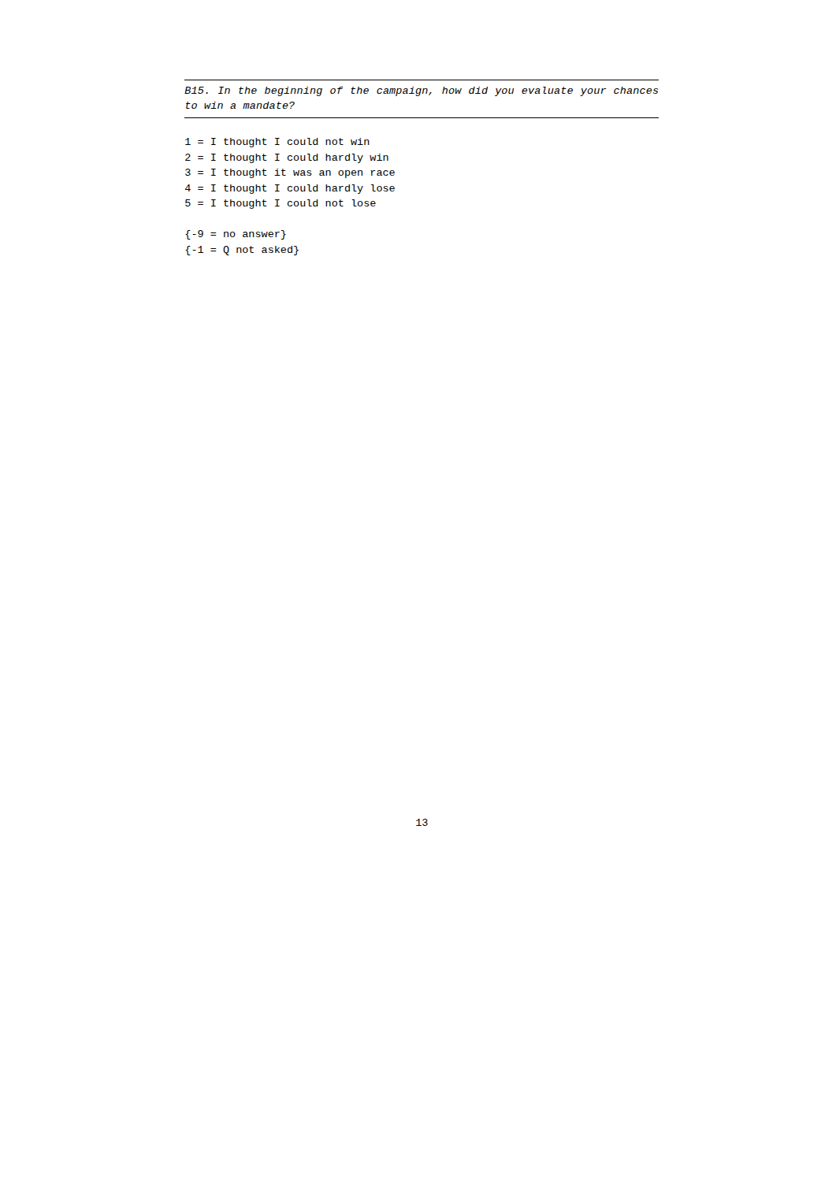B15. In the beginning of the campaign, how did you evaluate your chances to win a mandate?
1 = I thought I could not win
2 = I thought I could hardly win
3 = I thought it was an open race
4 = I thought I could hardly lose
5 = I thought I could not lose
{-9 = no answer}
{-1 = Q not asked}
13